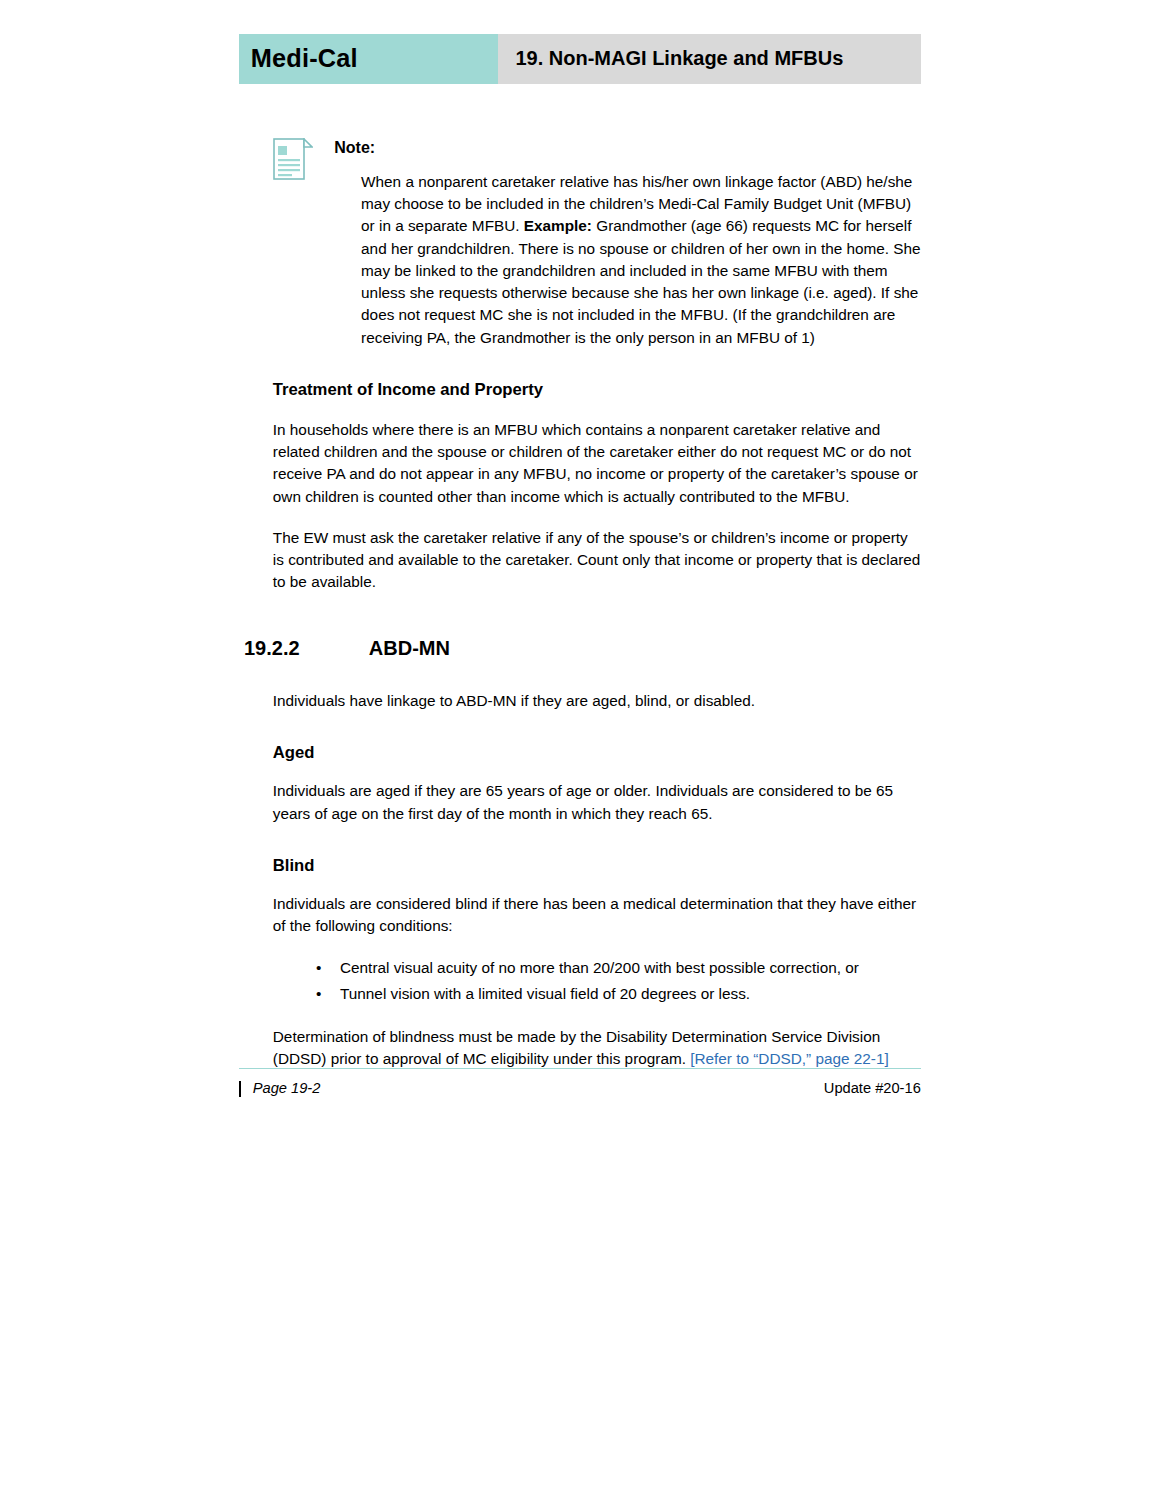Medi-Cal
19. Non-MAGI Linkage and MFBUs
Note:
When a nonparent caretaker relative has his/her own linkage factor (ABD) he/she may choose to be included in the children’s Medi-Cal Family Budget Unit (MFBU) or in a separate MFBU. Example: Grandmother (age 66) requests MC for herself and her grandchildren. There is no spouse or children of her own in the home. She may be linked to the grandchildren and included in the same MFBU with them unless she requests otherwise because she has her own linkage (i.e. aged). If she does not request MC she is not included in the MFBU. (If the grandchildren are receiving PA, the Grandmother is the only person in an MFBU of 1)
Treatment of Income and Property
In households where there is an MFBU which contains a nonparent caretaker relative and related children and the spouse or children of the caretaker either do not request MC or do not receive PA and do not appear in any MFBU, no income or property of the caretaker’s spouse or own children is counted other than income which is actually contributed to the MFBU.
The EW must ask the caretaker relative if any of the spouse’s or children’s income or property is contributed and available to the caretaker. Count only that income or property that is declared to be available.
19.2.2 ABD-MN
Individuals have linkage to ABD-MN if they are aged, blind, or disabled.
Aged
Individuals are aged if they are 65 years of age or older. Individuals are considered to be 65 years of age on the first day of the month in which they reach 65.
Blind
Individuals are considered blind if there has been a medical determination that they have either of the following conditions:
Central visual acuity of no more than 20/200 with best possible correction, or
Tunnel vision with a limited visual field of 20 degrees or less.
Determination of blindness must be made by the Disability Determination Service Division (DDSD) prior to approval of MC eligibility under this program. [Refer to “DDSD,” page 22-1]
Page 19-2
Update #20-16